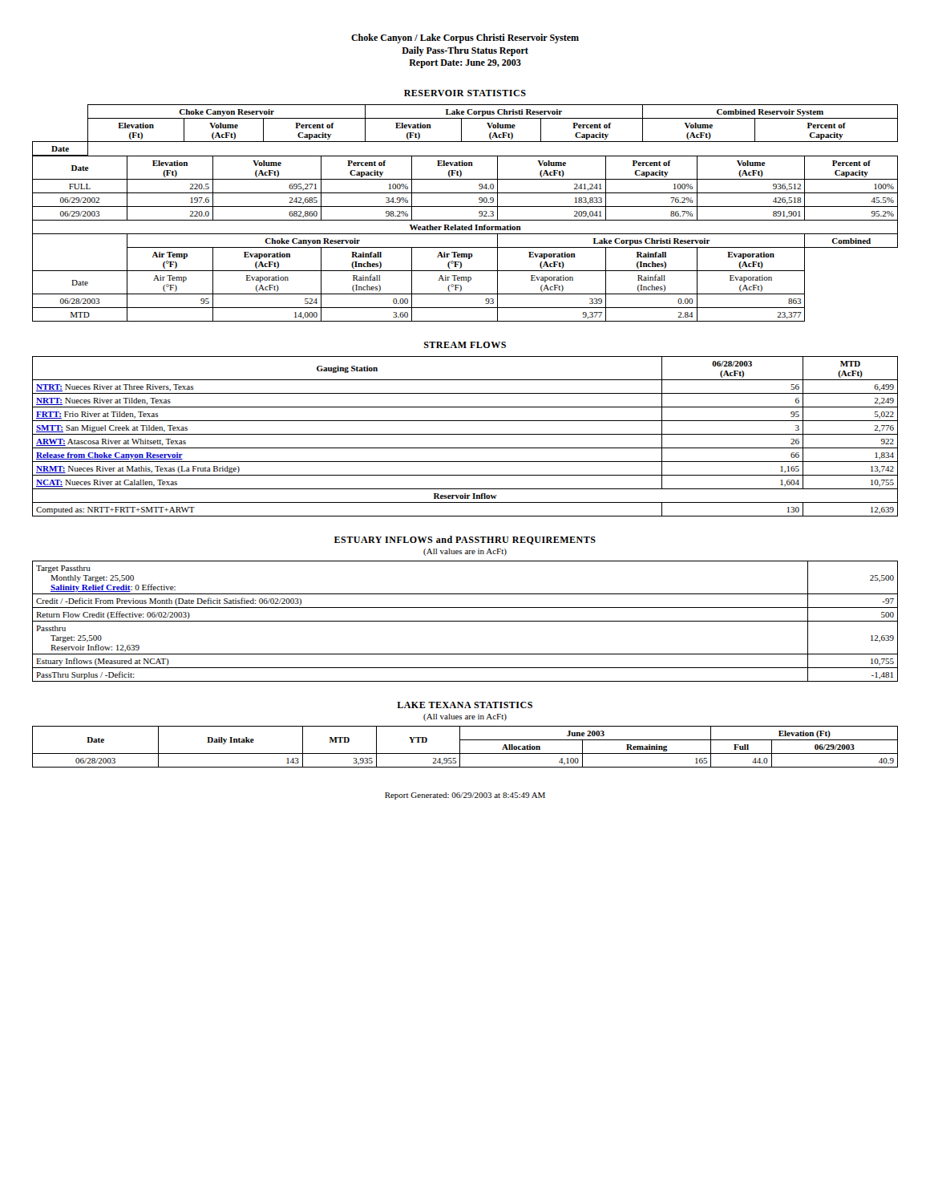Choke Canyon / Lake Corpus Christi Reservoir System
Daily Pass-Thru Status Report
Report Date: June 29, 2003
RESERVOIR STATISTICS
| | Choke Canyon Reservoir | Lake Corpus Christi Reservoir | Combined Reservoir System |
| --- | --- | --- | --- |
| Elevation (Ft) | Volume (AcFt) | Percent of Capacity | Elevation (Ft) | Volume (AcFt) | Percent of Capacity | Volume (AcFt) | Percent of Capacity |
| Date | |
| Date | Elevation (Ft) | Volume (AcFt) | Percent of Capacity | Elevation (Ft) | Volume (AcFt) | Percent of Capacity | Volume (AcFt) | Percent of Capacity |
| --- | --- | --- | --- | --- | --- | --- | --- | --- |
| FULL | 220.5 | 695,271 | 100% | 94.0 | 241,241 | 100% | 936,512 | 100% |
| 06/29/2002 | 197.6 | 242,685 | 34.9% | 90.9 | 183,833 | 76.2% | 426,518 | 45.5% |
| 06/29/2003 | 220.0 | 682,860 | 98.2% | 92.3 | 209,041 | 86.7% | 891,901 | 95.2% |
| Weather Related Information |
| | Choke Canyon Reservoir | Lake Corpus Christi Reservoir | Combined |
| Air Temp (°F) | Evaporation (AcFt) | Rainfall (Inches) | Air Temp (°F) | Evaporation (AcFt) | Rainfall (Inches) | Evaporation (AcFt) | |
| Date | Air Temp (°F) | Evaporation (AcFt) | Rainfall (Inches) | Air Temp (°F) | Evaporation (AcFt) | Rainfall (Inches) | Evaporation (AcFt) | |
| 06/28/2003 | 95 | 524 | 0.00 | 93 | 339 | 0.00 | 863 | |
| MTD | | 14,000 | 3.60 | | 9,377 | 2.84 | 23,377 | |
STREAM FLOWS
| Gauging Station | 06/28/2003 (AcFt) | MTD (AcFt) |
| --- | --- | --- |
| NTRT: Nueces River at Three Rivers, Texas | 56 | 6,499 |
| NRTT: Nueces River at Tilden, Texas | 6 | 2,249 |
| FRTT: Frio River at Tilden, Texas | 95 | 5,022 |
| SMTT: San Miguel Creek at Tilden, Texas | 3 | 2,776 |
| ARWT: Atascosa River at Whitsett, Texas | 26 | 922 |
| Release from Choke Canyon Reservoir | 66 | 1,834 |
| NRMT: Nueces River at Mathis, Texas (La Fruta Bridge) | 1,165 | 13,742 |
| NCAT: Nueces River at Calallen, Texas | 1,604 | 10,755 |
| Reservoir Inflow |
| Computed as: NRTT+FRTT+SMTT+ARWT | 130 | 12,639 |
ESTUARY INFLOWS and PASSTHRU REQUIREMENTS (All values are in AcFt)
| Target Passthru Monthly Target: 25,500 Salinity Relief Credit : 0 Effective: | 25,500 |
| Credit / -Deficit From Previous Month (Date Deficit Satisfied: 06/02/2003) | -97 |
| Return Flow Credit (Effective: 06/02/2003) | 500 |
| Passthru Target: 25,500 Reservoir Inflow: 12,639 | 12,639 |
| Estuary Inflows (Measured at NCAT) | 10,755 |
| PassThru Surplus / -Deficit: | -1,481 |
LAKE TEXANA STATISTICS (All values are in AcFt)
| Date | Daily Intake | MTD | YTD | June 2003 | Elevation (Ft) |
| --- | --- | --- | --- | --- | --- |
| Allocation | Remaining | Full | 06/29/2003 |
| 06/28/2003 | 143 | 3,935 | 24,955 | 4,100 | 165 | 44.0 | 40.9 |
Report Generated: 06/29/2003 at 8:45:49 AM